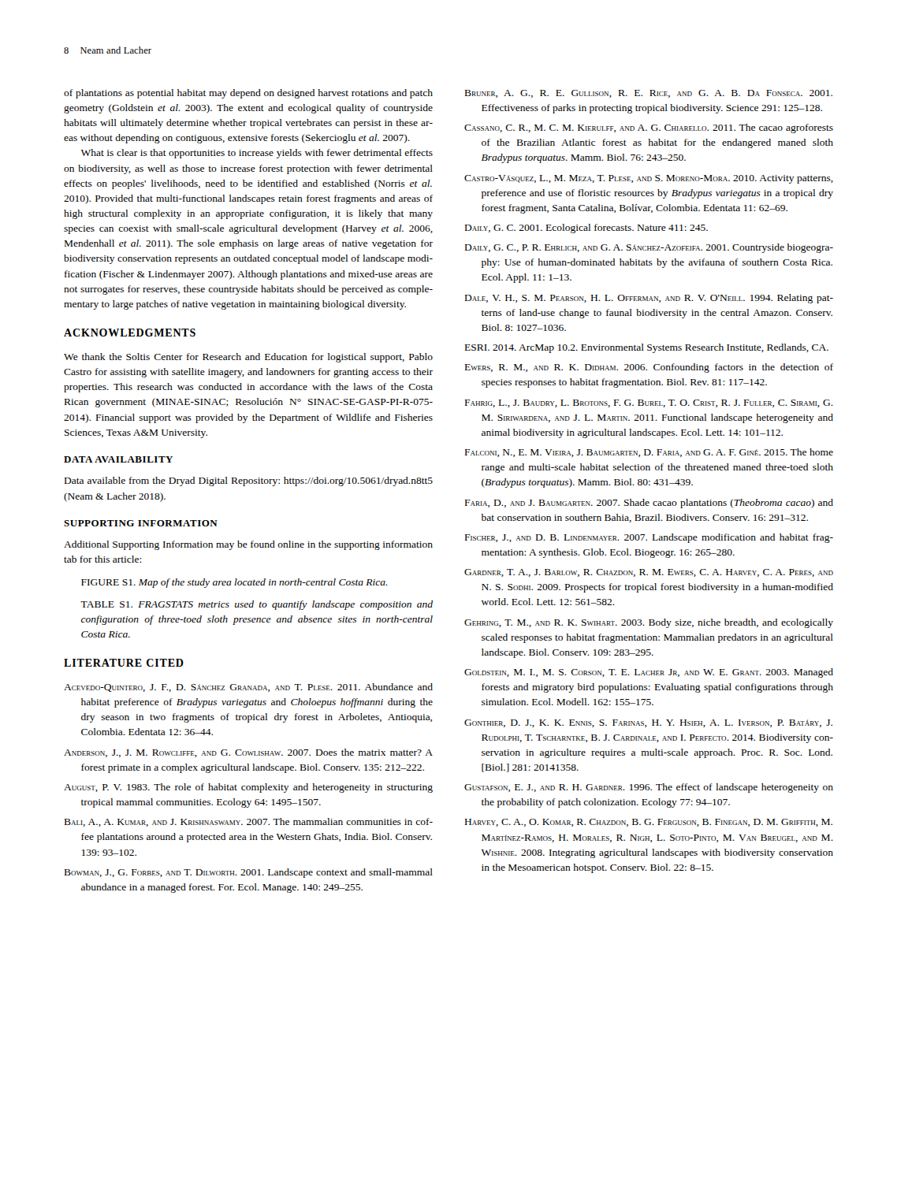8 Neam and Lacher
of plantations as potential habitat may depend on designed harvest rotations and patch geometry (Goldstein et al. 2003). The extent and ecological quality of countryside habitats will ultimately determine whether tropical vertebrates can persist in these areas without depending on contiguous, extensive forests (Sekercioglu et al. 2007).
What is clear is that opportunities to increase yields with fewer detrimental effects on biodiversity, as well as those to increase forest protection with fewer detrimental effects on peoples' livelihoods, need to be identified and established (Norris et al. 2010). Provided that multi-functional landscapes retain forest fragments and areas of high structural complexity in an appropriate configuration, it is likely that many species can coexist with small-scale agricultural development (Harvey et al. 2006, Mendenhall et al. 2011). The sole emphasis on large areas of native vegetation for biodiversity conservation represents an outdated conceptual model of landscape modification (Fischer & Lindenmayer 2007). Although plantations and mixed-use areas are not surrogates for reserves, these countryside habitats should be perceived as complementary to large patches of native vegetation in maintaining biological diversity.
Acknowledgments
We thank the Soltis Center for Research and Education for logistical support, Pablo Castro for assisting with satellite imagery, and landowners for granting access to their properties. This research was conducted in accordance with the laws of the Costa Rican government (MINAE-SINAC; Resolución N° SINAC-SE-GASP-PI-R-075-2014). Financial support was provided by the Department of Wildlife and Fisheries Sciences, Texas A&M University.
Data Availability
Data available from the Dryad Digital Repository: https://doi.org/10.5061/dryad.n8tt5 (Neam & Lacher 2018).
Supporting Information
Additional Supporting Information may be found online in the supporting information tab for this article:
FIGURE S1. Map of the study area located in north-central Costa Rica.
TABLE S1. FRAGSTATS metrics used to quantify landscape composition and configuration of three-toed sloth presence and absence sites in north-central Costa Rica.
Literature Cited
Acevedo-Quintero, J. F., D. Sánchez Granada, and T. Plese. 2011. Abundance and habitat preference of Bradypus variegatus and Choloepus hoffmanni during the dry season in two fragments of tropical dry forest in Arboletes, Antioquia, Colombia. Edentata 12: 36–44.
Anderson, J., J. M. Rowcliffe, and G. Cowlishaw. 2007. Does the matrix matter? A forest primate in a complex agricultural landscape. Biol. Conserv. 135: 212–222.
August, P. V. 1983. The role of habitat complexity and heterogeneity in structuring tropical mammal communities. Ecology 64: 1495–1507.
Bali, A., A. Kumar, and J. Krishnaswamy. 2007. The mammalian communities in coffee plantations around a protected area in the Western Ghats, India. Biol. Conserv. 139: 93–102.
Bowman, J., G. Forbes, and T. Dilworth. 2001. Landscape context and small-mammal abundance in a managed forest. For. Ecol. Manage. 140: 249–255.
Bruner, A. G., R. E. Gullison, R. E. Rice, and G. A. B. Da Fonseca. 2001. Effectiveness of parks in protecting tropical biodiversity. Science 291: 125–128.
Cassano, C. R., M. C. M. Kierulff, and A. G. Chiarello. 2011. The cacao agroforests of the Brazilian Atlantic forest as habitat for the endangered maned sloth Bradypus torquatus. Mamm. Biol. 76: 243–250.
Castro-Vásquez, L., M. Meza, T. Plese, and S. Moreno-Mora. 2010. Activity patterns, preference and use of floristic resources by Bradypus variegatus in a tropical dry forest fragment, Santa Catalina, Bolívar, Colombia. Edentata 11: 62–69.
Daily, G. C. 2001. Ecological forecasts. Nature 411: 245.
Daily, G. C., P. R. Ehrlich, and G. A. Sánchez-Azofeifa. 2001. Countryside biogeography: Use of human-dominated habitats by the avifauna of southern Costa Rica. Ecol. Appl. 11: 1–13.
Dale, V. H., S. M. Pearson, H. L. Offerman, and R. V. O'Neill. 1994. Relating patterns of land-use change to faunal biodiversity in the central Amazon. Conserv. Biol. 8: 1027–1036.
ESRI. 2014. ArcMap 10.2. Environmental Systems Research Institute, Redlands, CA.
Ewers, R. M., and R. K. Didham. 2006. Confounding factors in the detection of species responses to habitat fragmentation. Biol. Rev. 81: 117–142.
Fahrig, L., J. Baudry, L. Brotons, F. G. Burel, T. O. Crist, R. J. Fuller, C. Sirami, G. M. Siriwardena, and J. L. Martin. 2011. Functional landscape heterogeneity and animal biodiversity in agricultural landscapes. Ecol. Lett. 14: 101–112.
Falconi, N., E. M. Vieira, J. Baumgarten, D. Faria, and G. A. F. Giné. 2015. The home range and multi-scale habitat selection of the threatened maned three-toed sloth (Bradypus torquatus). Mamm. Biol. 80: 431–439.
Faria, D., and J. Baumgarten. 2007. Shade cacao plantations (Theobroma cacao) and bat conservation in southern Bahia, Brazil. Biodivers. Conserv. 16: 291–312.
Fischer, J., and D. B. Lindenmayer. 2007. Landscape modification and habitat fragmentation: A synthesis. Glob. Ecol. Biogeogr. 16: 265–280.
Gardner, T. A., J. Barlow, R. Chazdon, R. M. Ewers, C. A. Harvey, C. A. Peres, and N. S. Sodhi. 2009. Prospects for tropical forest biodiversity in a human-modified world. Ecol. Lett. 12: 561–582.
Gehring, T. M., and R. K. Swihart. 2003. Body size, niche breadth, and ecologically scaled responses to habitat fragmentation: Mammalian predators in an agricultural landscape. Biol. Conserv. 109: 283–295.
Goldstein, M. I., M. S. Corson, T. E. Lacher Jr, and W. E. Grant. 2003. Managed forests and migratory bird populations: Evaluating spatial configurations through simulation. Ecol. Modell. 162: 155–175.
Gonthier, D. J., K. K. Ennis, S. Farinas, H. Y. Hsieh, A. L. Iverson, P. Batáry, J. Rudolphi, T. Tscharntke, B. J. Cardinale, and I. Perfecto. 2014. Biodiversity conservation in agriculture requires a multi-scale approach. Proc. R. Soc. Lond. [Biol.] 281: 20141358.
Gustafson, E. J., and R. H. Gardner. 1996. The effect of landscape heterogeneity on the probability of patch colonization. Ecology 77: 94–107.
Harvey, C. A., O. Komar, R. Chazdon, B. G. Ferguson, B. Finegan, D. M. Griffith, M. Martínez-Ramos, H. Morales, R. Nigh, L. Soto-Pinto, M. Van Breugel, and M. Wishnie. 2008. Integrating agricultural landscapes with biodiversity conservation in the Mesoamerican hotspot. Conserv. Biol. 22: 8–15.